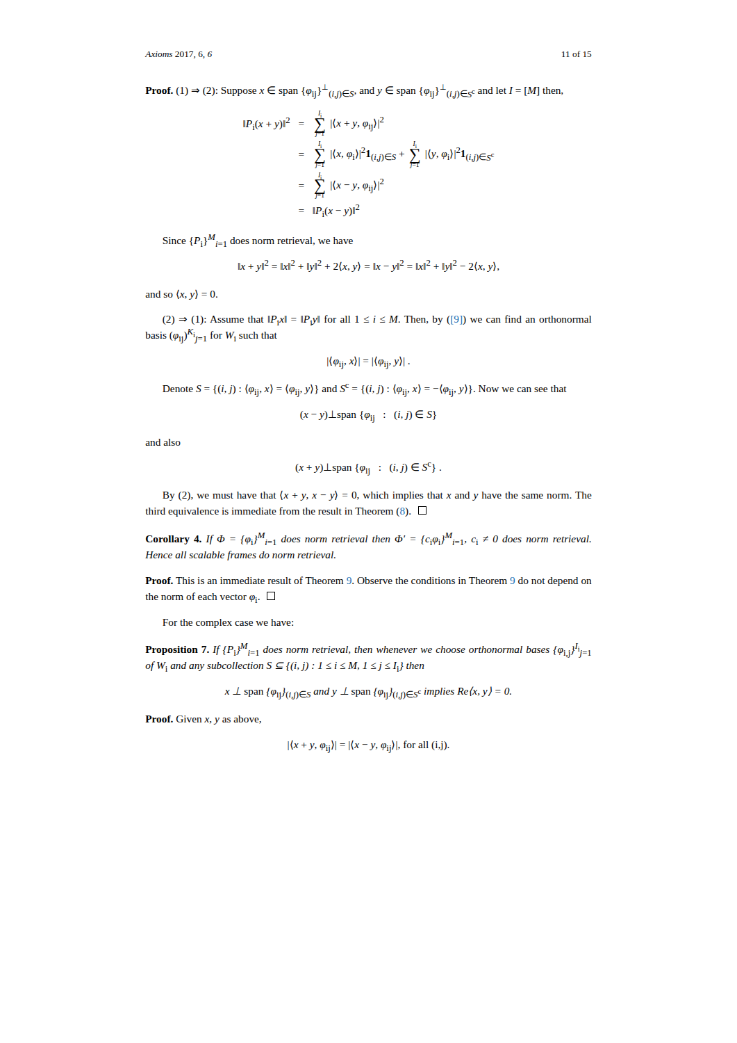Axioms 2017, 6, 6 11 of 15
Proof. (1) ⇒ (2): Suppose x ∈ span {φij}⊥(i,j)∈S, and y ∈ span {φij}⊥(i,j)∈Sc and let I = [M] then,
| ‖ P i ( x + y )‖ 2 | = | I i ∑ j =1 /⟨ x + y , φ ij ⟩/ 2 |
| | = | I i ∑ j =1 /⟨ x , φ i ⟩/ 2 1 ( i , j )∈ S + I i ∑ j =1 /⟨ y , φ i ⟩/ 2 1 ( i , j )∈ S c |
| | = | I i ∑ j =1 /⟨ x − y , φ ij ⟩/ 2 |
| | = | ‖ P i ( x − y )‖ 2 |
Since {Pi}Mi=1 does norm retrieval, we have
‖x + y‖2 = ‖x‖2 + ‖y‖2 + 2⟨x, y⟩ = ‖x − y‖2 = ‖x‖2 + ‖y‖2 − 2⟨x, y⟩,
and so ⟨x, y⟩ = 0.
(2) ⇒ (1): Assume that ‖Pix‖ = ‖Piy‖ for all 1 ≤ i ≤ M. Then, by ([9]) we can find an orthonormal basis (φij)Kij=1 for Wi such that
|⟨φij, x⟩| = |⟨φij, y⟩| .
Denote S = {(i, j) : ⟨φij, x⟩ = ⟨φij, y⟩} and Sc = {(i, j) : ⟨φij, x⟩ = −⟨φij, y⟩}. Now we can see that
(x − y)⊥span {φij : (i, j) ∈ S}
and also
(x + y)⊥span {φij : (i, j) ∈ Sc} .
By (2), we must have that ⟨x + y, x − y⟩ = 0, which implies that x and y have the same norm. The third equivalence is immediate from the result in Theorem (8).
Corollary 4. If Φ = {φi}Mi=1 does norm retrieval then Φ′ = {ciφi}Mi=1, ci ≠ 0 does norm retrieval. Hence all scalable frames do norm retrieval.
Proof. This is an immediate result of Theorem 9. Observe the conditions in Theorem 9 do not depend on the norm of each vector φi.
For the complex case we have:
Proposition 7. If {Pi}Mi=1 does norm retrieval, then whenever we choose orthonormal bases {φi,j}Iij=1 of Wi and any subcollection S ⊆ {(i, j) : 1 ≤ i ≤ M, 1 ≤ j ≤ Ii} then
x ⊥ span {φij}(i,j)∈S and y ⊥ span {φij}(i,j)∈Sc implies Re⟨x, y⟩ = 0.
Proof. Given x, y as above,
|⟨x + y, φij⟩| = |⟨x − y, φij⟩|, for all (i,j).